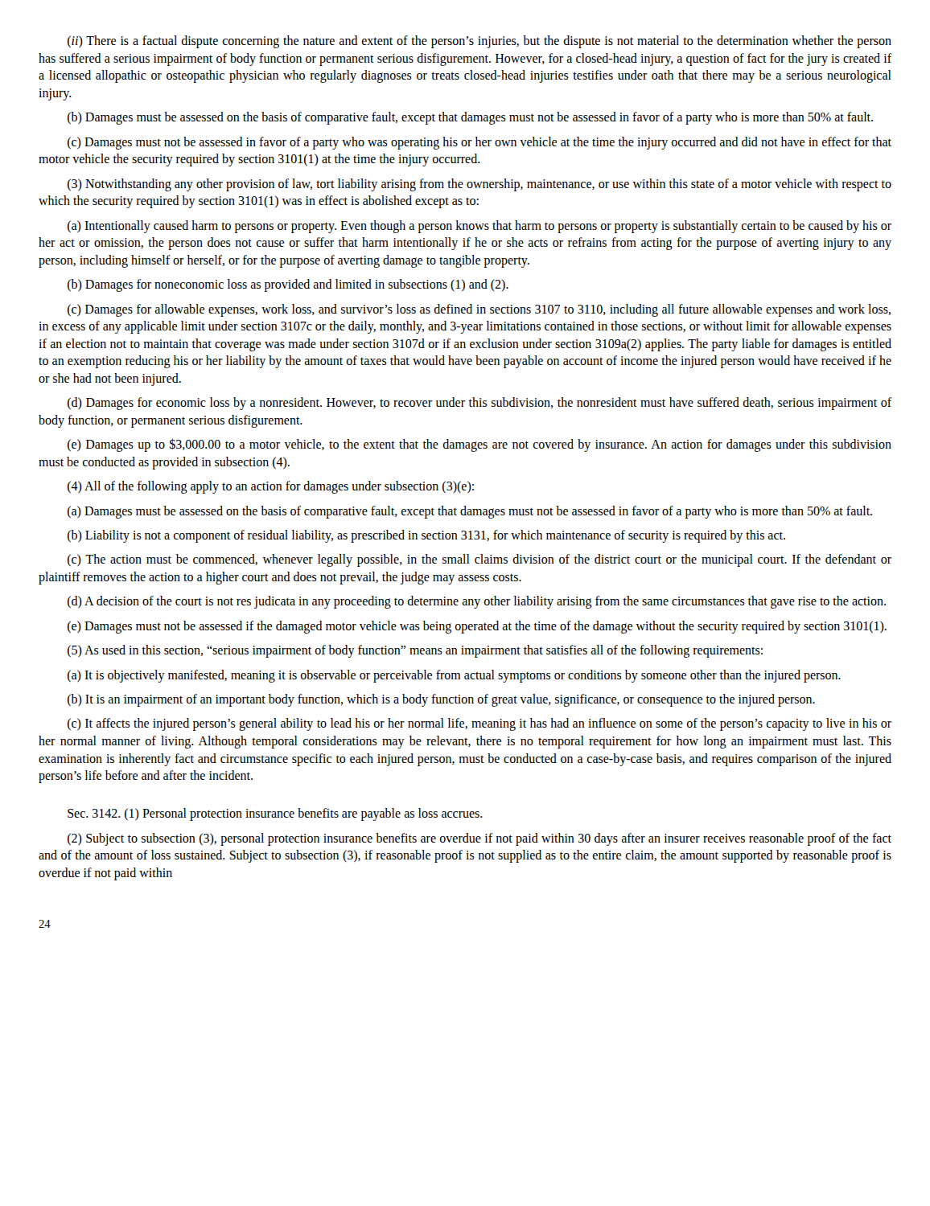(ii) There is a factual dispute concerning the nature and extent of the person’s injuries, but the dispute is not material to the determination whether the person has suffered a serious impairment of body function or permanent serious disfigurement. However, for a closed-head injury, a question of fact for the jury is created if a licensed allopathic or osteopathic physician who regularly diagnoses or treats closed-head injuries testifies under oath that there may be a serious neurological injury.
(b) Damages must be assessed on the basis of comparative fault, except that damages must not be assessed in favor of a party who is more than 50% at fault.
(c) Damages must not be assessed in favor of a party who was operating his or her own vehicle at the time the injury occurred and did not have in effect for that motor vehicle the security required by section 3101(1) at the time the injury occurred.
(3) Notwithstanding any other provision of law, tort liability arising from the ownership, maintenance, or use within this state of a motor vehicle with respect to which the security required by section 3101(1) was in effect is abolished except as to:
(a) Intentionally caused harm to persons or property. Even though a person knows that harm to persons or property is substantially certain to be caused by his or her act or omission, the person does not cause or suffer that harm intentionally if he or she acts or refrains from acting for the purpose of averting injury to any person, including himself or herself, or for the purpose of averting damage to tangible property.
(b) Damages for noneconomic loss as provided and limited in subsections (1) and (2).
(c) Damages for allowable expenses, work loss, and survivor’s loss as defined in sections 3107 to 3110, including all future allowable expenses and work loss, in excess of any applicable limit under section 3107c or the daily, monthly, and 3-year limitations contained in those sections, or without limit for allowable expenses if an election not to maintain that coverage was made under section 3107d or if an exclusion under section 3109a(2) applies. The party liable for damages is entitled to an exemption reducing his or her liability by the amount of taxes that would have been payable on account of income the injured person would have received if he or she had not been injured.
(d) Damages for economic loss by a nonresident. However, to recover under this subdivision, the nonresident must have suffered death, serious impairment of body function, or permanent serious disfigurement.
(e) Damages up to $3,000.00 to a motor vehicle, to the extent that the damages are not covered by insurance. An action for damages under this subdivision must be conducted as provided in subsection (4).
(4) All of the following apply to an action for damages under subsection (3)(e):
(a) Damages must be assessed on the basis of comparative fault, except that damages must not be assessed in favor of a party who is more than 50% at fault.
(b) Liability is not a component of residual liability, as prescribed in section 3131, for which maintenance of security is required by this act.
(c) The action must be commenced, whenever legally possible, in the small claims division of the district court or the municipal court. If the defendant or plaintiff removes the action to a higher court and does not prevail, the judge may assess costs.
(d) A decision of the court is not res judicata in any proceeding to determine any other liability arising from the same circumstances that gave rise to the action.
(e) Damages must not be assessed if the damaged motor vehicle was being operated at the time of the damage without the security required by section 3101(1).
(5) As used in this section, “serious impairment of body function” means an impairment that satisfies all of the following requirements:
(a) It is objectively manifested, meaning it is observable or perceivable from actual symptoms or conditions by someone other than the injured person.
(b) It is an impairment of an important body function, which is a body function of great value, significance, or consequence to the injured person.
(c) It affects the injured person’s general ability to lead his or her normal life, meaning it has had an influence on some of the person’s capacity to live in his or her normal manner of living. Although temporal considerations may be relevant, there is no temporal requirement for how long an impairment must last. This examination is inherently fact and circumstance specific to each injured person, must be conducted on a case-by-case basis, and requires comparison of the injured person’s life before and after the incident.
Sec. 3142. (1) Personal protection insurance benefits are payable as loss accrues.
(2) Subject to subsection (3), personal protection insurance benefits are overdue if not paid within 30 days after an insurer receives reasonable proof of the fact and of the amount of loss sustained. Subject to subsection (3), if reasonable proof is not supplied as to the entire claim, the amount supported by reasonable proof is overdue if not paid within
24